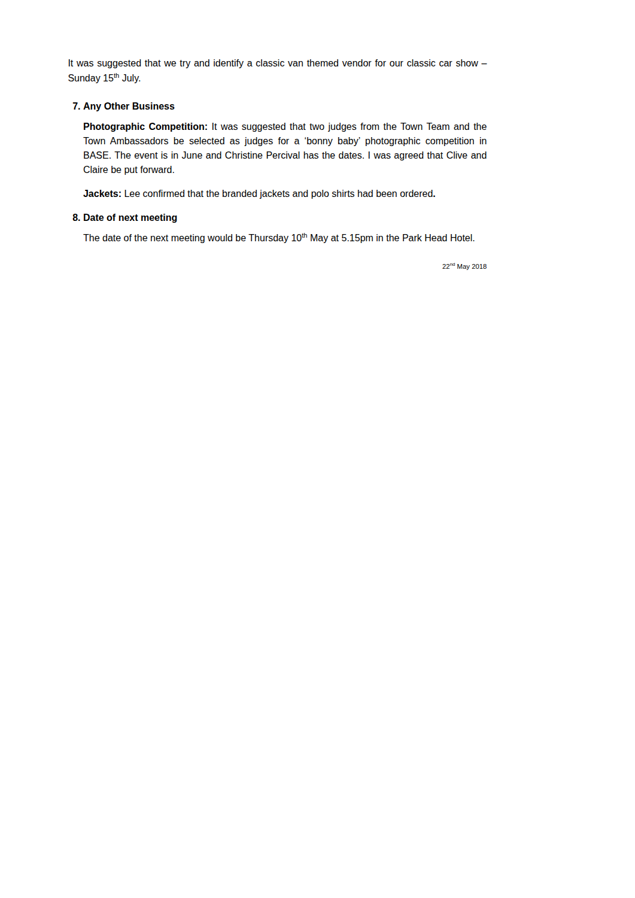It was suggested that we try and identify a classic van themed vendor for our classic car show – Sunday 15th July.
Any Other Business
Photographic Competition: It was suggested that two judges from the Town Team and the Town Ambassadors be selected as judges for a ‘bonny baby’ photographic competition in BASE. The event is in June and Christine Percival has the dates. I was agreed that Clive and Claire be put forward.
Jackets: Lee confirmed that the branded jackets and polo shirts had been ordered.
Date of next meeting
The date of the next meeting would be Thursday 10th May at 5.15pm in the Park Head Hotel.
22nd May 2018